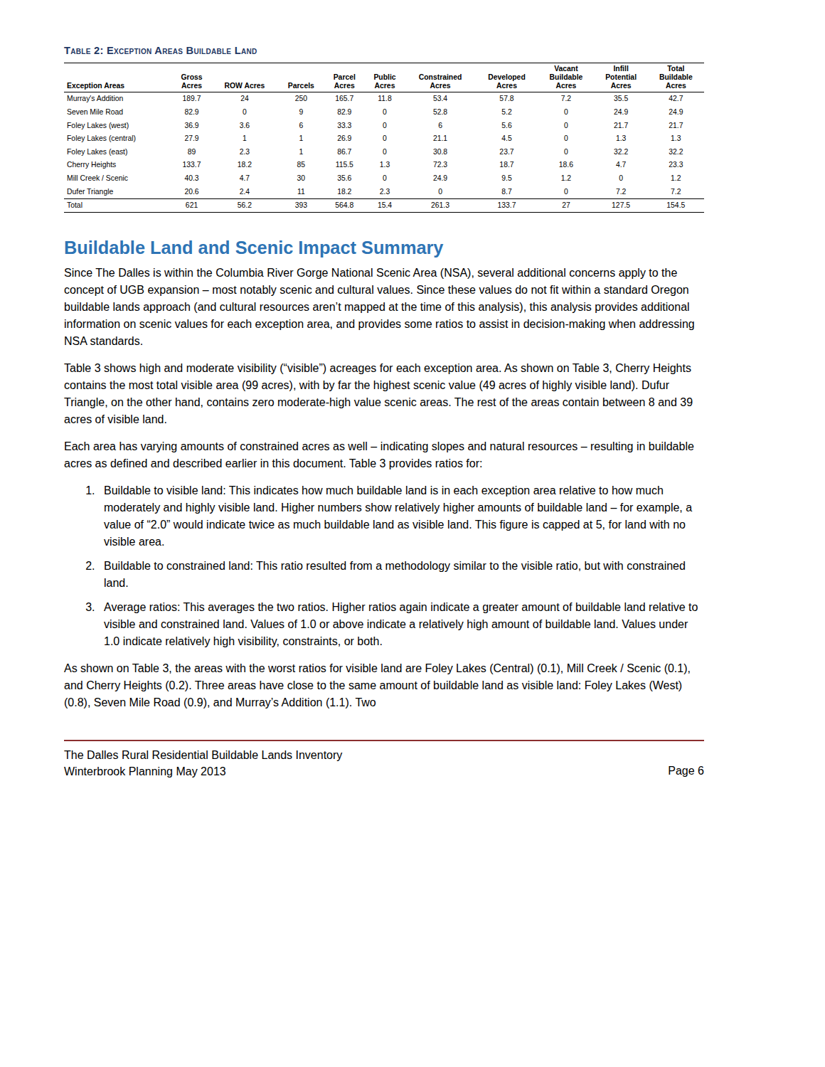Table 2: Exception Areas Buildable Land
| Exception Areas | Gross Acres | ROW Acres | Parcels | Parcel Acres | Public Acres | Constrained Acres | Developed Acres | Vacant Buildable Acres | Infill Potential Acres | Total Buildable Acres |
| --- | --- | --- | --- | --- | --- | --- | --- | --- | --- | --- |
| Murray's Addition | 189.7 | 24 | 250 | 165.7 | 11.8 | 53.4 | 57.8 | 7.2 | 35.5 | 42.7 |
| Seven Mile Road | 82.9 | 0 | 9 | 82.9 | 0 | 52.8 | 5.2 | 0 | 24.9 | 24.9 |
| Foley Lakes (west) | 36.9 | 3.6 | 6 | 33.3 | 0 | 6 | 5.6 | 0 | 21.7 | 21.7 |
| Foley Lakes (central) | 27.9 | 1 | 1 | 26.9 | 0 | 21.1 | 4.5 | 0 | 1.3 | 1.3 |
| Foley Lakes (east) | 89 | 2.3 | 1 | 86.7 | 0 | 30.8 | 23.7 | 0 | 32.2 | 32.2 |
| Cherry Heights | 133.7 | 18.2 | 85 | 115.5 | 1.3 | 72.3 | 18.7 | 18.6 | 4.7 | 23.3 |
| Mill Creek / Scenic | 40.3 | 4.7 | 30 | 35.6 | 0 | 24.9 | 9.5 | 1.2 | 0 | 1.2 |
| Dufer Triangle | 20.6 | 2.4 | 11 | 18.2 | 2.3 | 0 | 8.7 | 0 | 7.2 | 7.2 |
| Total | 621 | 56.2 | 393 | 564.8 | 15.4 | 261.3 | 133.7 | 27 | 127.5 | 154.5 |
Buildable Land and Scenic Impact Summary
Since The Dalles is within the Columbia River Gorge National Scenic Area (NSA), several additional concerns apply to the concept of UGB expansion – most notably scenic and cultural values. Since these values do not fit within a standard Oregon buildable lands approach (and cultural resources aren’t mapped at the time of this analysis), this analysis provides additional information on scenic values for each exception area, and provides some ratios to assist in decision-making when addressing NSA standards.
Table 3 shows high and moderate visibility (“visible”) acreages for each exception area. As shown on Table 3, Cherry Heights contains the most total visible area (99 acres), with by far the highest scenic value (49 acres of highly visible land). Dufur Triangle, on the other hand, contains zero moderate-high value scenic areas. The rest of the areas contain between 8 and 39 acres of visible land.
Each area has varying amounts of constrained acres as well – indicating slopes and natural resources – resulting in buildable acres as defined and described earlier in this document. Table 3 provides ratios for:
Buildable to visible land: This indicates how much buildable land is in each exception area relative to how much moderately and highly visible land. Higher numbers show relatively higher amounts of buildable land – for example, a value of “2.0” would indicate twice as much buildable land as visible land. This figure is capped at 5, for land with no visible area.
Buildable to constrained land: This ratio resulted from a methodology similar to the visible ratio, but with constrained land.
Average ratios: This averages the two ratios. Higher ratios again indicate a greater amount of buildable land relative to visible and constrained land. Values of 1.0 or above indicate a relatively high amount of buildable land. Values under 1.0 indicate relatively high visibility, constraints, or both.
As shown on Table 3, the areas with the worst ratios for visible land are Foley Lakes (Central) (0.1), Mill Creek / Scenic (0.1), and Cherry Heights (0.2). Three areas have close to the same amount of buildable land as visible land: Foley Lakes (West) (0.8), Seven Mile Road (0.9), and Murray’s Addition (1.1). Two
The Dalles Rural Residential Buildable Lands Inventory
Winterbrook Planning May 2013
Page 6